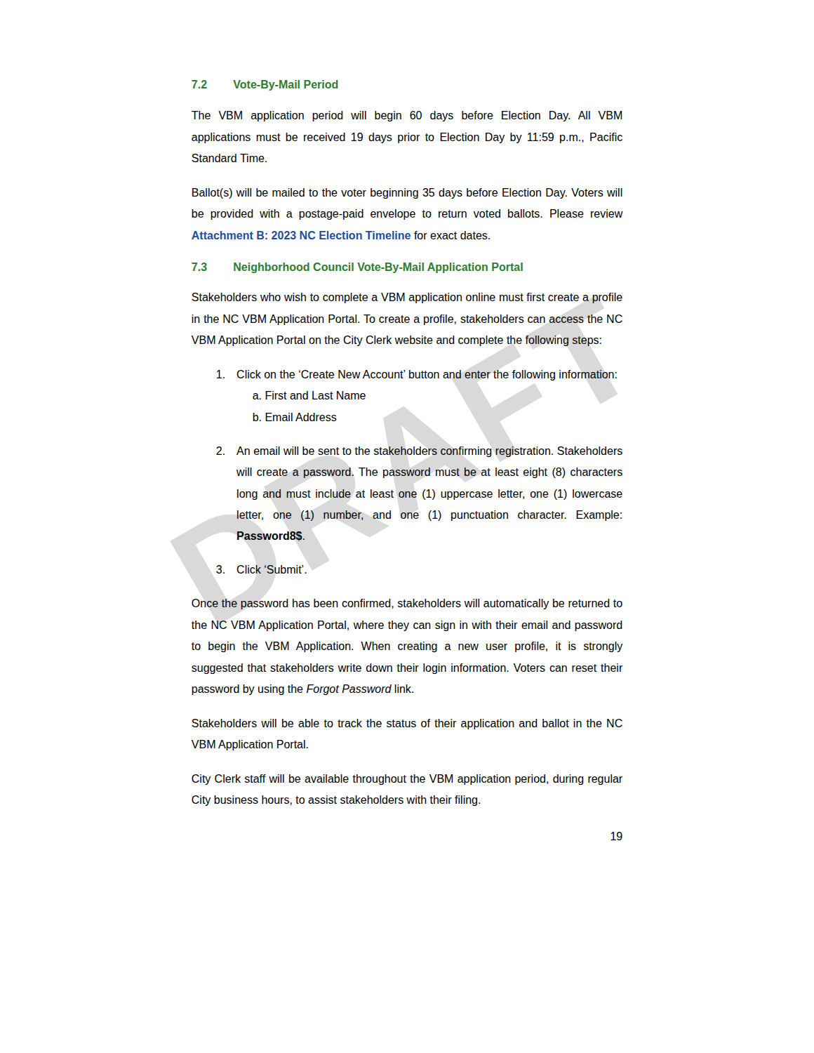DRAFT
7.2 Vote-By-Mail Period
The VBM application period will begin 60 days before Election Day. All VBM applications must be received 19 days prior to Election Day by 11:59 p.m., Pacific Standard Time.
Ballot(s) will be mailed to the voter beginning 35 days before Election Day. Voters will be provided with a postage-paid envelope to return voted ballots. Please review Attachment B: 2023 NC Election Timeline for exact dates.
7.3 Neighborhood Council Vote-By-Mail Application Portal
Stakeholders who wish to complete a VBM application online must first create a profile in the NC VBM Application Portal. To create a profile, stakeholders can access the NC VBM Application Portal on the City Clerk website and complete the following steps:
Click on the ‘Create New Account’ button and enter the following information:
First and Last Name
Email Address
An email will be sent to the stakeholders confirming registration. Stakeholders will create a password. The password must be at least eight (8) characters long and must include at least one (1) uppercase letter, one (1) lowercase letter, one (1) number, and one (1) punctuation character. Example: Password8$.
Click ‘Submit’.
Once the password has been confirmed, stakeholders will automatically be returned to the NC VBM Application Portal, where they can sign in with their email and password to begin the VBM Application. When creating a new user profile, it is strongly suggested that stakeholders write down their login information. Voters can reset their password by using the Forgot Password link.
Stakeholders will be able to track the status of their application and ballot in the NC VBM Application Portal.
City Clerk staff will be available throughout the VBM application period, during regular City business hours, to assist stakeholders with their filing.
19